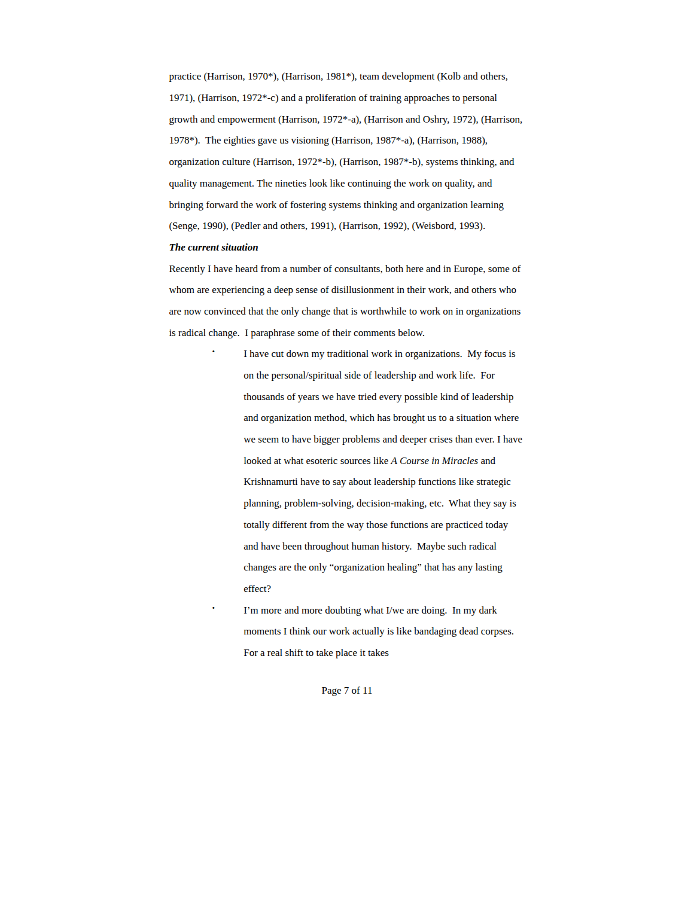practice (Harrison, 1970*), (Harrison, 1981*), team development (Kolb and others, 1971), (Harrison, 1972*-c) and a proliferation of training approaches to personal growth and empowerment (Harrison, 1972*-a), (Harrison and Oshry, 1972), (Harrison, 1978*). The eighties gave us visioning (Harrison, 1987*-a), (Harrison, 1988), organization culture (Harrison, 1972*-b), (Harrison, 1987*-b), systems thinking, and quality management. The nineties look like continuing the work on quality, and bringing forward the work of fostering systems thinking and organization learning (Senge, 1990), (Pedler and others, 1991), (Harrison, 1992), (Weisbord, 1993).
The current situation
Recently I have heard from a number of consultants, both here and in Europe, some of whom are experiencing a deep sense of disillusionment in their work, and others who are now convinced that the only change that is worthwhile to work on in organizations is radical change. I paraphrase some of their comments below.
I have cut down my traditional work in organizations. My focus is on the personal/spiritual side of leadership and work life. For thousands of years we have tried every possible kind of leadership and organization method, which has brought us to a situation where we seem to have bigger problems and deeper crises than ever. I have looked at what esoteric sources like A Course in Miracles and Krishnamurti have to say about leadership functions like strategic planning, problem-solving, decision-making, etc. What they say is totally different from the way those functions are practiced today and have been throughout human history. Maybe such radical changes are the only “organization healing” that has any lasting effect?
I’m more and more doubting what I/we are doing. In my dark moments I think our work actually is like bandaging dead corpses. For a real shift to take place it takes
Page 7 of 11